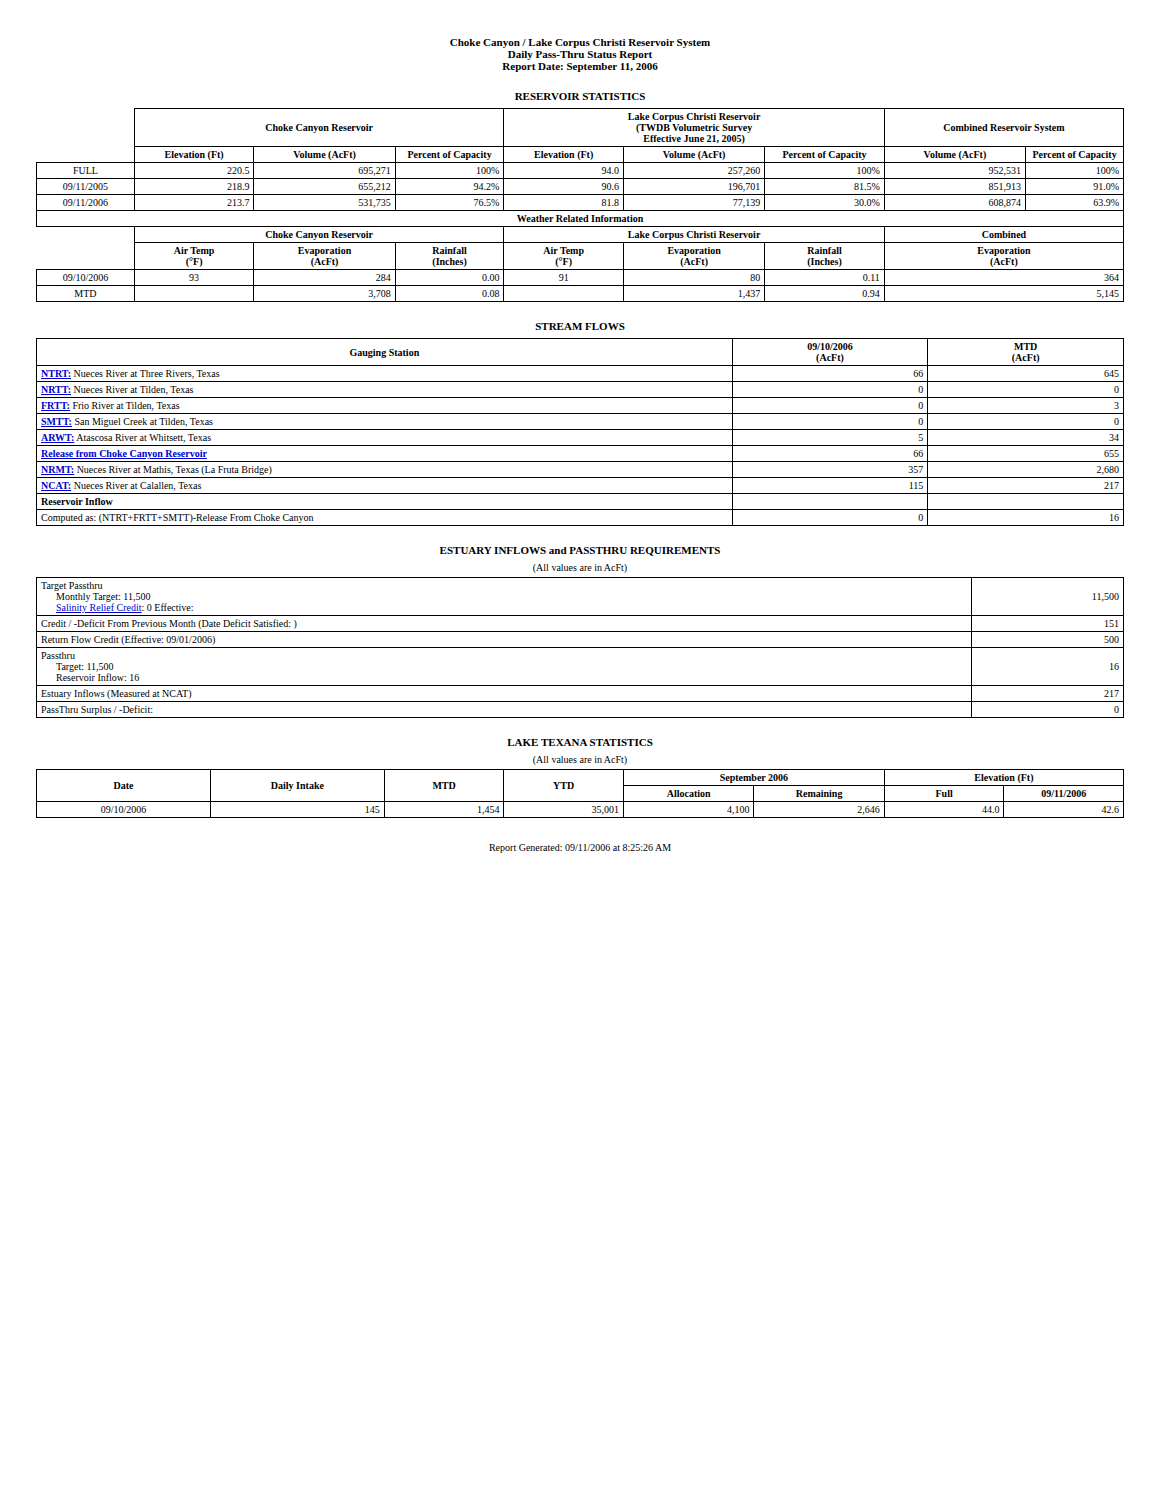Choke Canyon / Lake Corpus Christi Reservoir System
Daily Pass-Thru Status Report
Report Date: September 11, 2006
RESERVOIR STATISTICS
| | Choke Canyon Reservoir | Lake Corpus Christi Reservoir (TWDB Volumetric Survey Effective June 21, 2005) | Combined Reservoir System |
| --- | --- | --- | --- |
| Elevation (Ft) | Volume (AcFt) | Percent of Capacity | Elevation (Ft) | Volume (AcFt) | Percent of Capacity | Volume (AcFt) | Percent of Capacity |
| FULL | 220.5 | 695,271 | 100% | 94.0 | 257,260 | 100% | 952,531 | 100% |
| 09/11/2005 | 218.9 | 655,212 | 94.2% | 90.6 | 196,701 | 81.5% | 851,913 | 91.0% |
| 09/11/2006 | 213.7 | 531,735 | 76.5% | 81.8 | 77,139 | 30.0% | 608,874 | 63.9% |
| Weather Related Information |
| | Choke Canyon Reservoir | Lake Corpus Christi Reservoir | Combined |
| Air Temp (°F) | Evaporation (AcFt) | Rainfall (Inches) | Air Temp (°F) | Evaporation (AcFt) | Rainfall (Inches) | Evaporation (AcFt) |
| 09/10/2006 | 93 | 284 | 0.00 | 91 | 80 | 0.11 | 364 |
| MTD | | 3,708 | 0.08 | | 1,437 | 0.94 | 5,145 |
STREAM FLOWS
| Gauging Station | 09/10/2006 (AcFt) | MTD (AcFt) |
| --- | --- | --- |
| NTRT: Nueces River at Three Rivers, Texas | 66 | 645 |
| NRTT: Nueces River at Tilden, Texas | 0 | 0 |
| FRTT: Frio River at Tilden, Texas | 0 | 3 |
| SMTT: San Miguel Creek at Tilden, Texas | 0 | 0 |
| ARWT: Atascosa River at Whitsett, Texas | 5 | 34 |
| Release from Choke Canyon Reservoir | 66 | 655 |
| NRMT: Nueces River at Mathis, Texas (La Fruta Bridge) | 357 | 2,680 |
| NCAT: Nueces River at Calallen, Texas | 115 | 217 |
| Reservoir Inflow | | |
| Computed as: (NTRT+FRTT+SMTT)-Release From Choke Canyon | 0 | 16 |
ESTUARY INFLOWS and PASSTHRU REQUIREMENTS
(All values are in AcFt)
| Target Passthru Monthly Target: 11,500 Salinity Relief Credit : 0 Effective: | 11,500 |
| Credit / -Deficit From Previous Month (Date Deficit Satisfied: ) | 151 |
| Return Flow Credit (Effective: 09/01/2006) | 500 |
| Passthru Target: 11,500 Reservoir Inflow: 16 | 16 |
| Estuary Inflows (Measured at NCAT) | 217 |
| PassThru Surplus / -Deficit: | 0 |
LAKE TEXANA STATISTICS
(All values are in AcFt)
| Date | Daily Intake | MTD | YTD | September 2006 | Elevation (Ft) |
| --- | --- | --- | --- | --- | --- |
| Allocation | Remaining | Full | 09/11/2006 |
| 09/10/2006 | 145 | 1,454 | 35,001 | 4,100 | 2,646 | 44.0 | 42.6 |
Report Generated: 09/11/2006 at 8:25:26 AM